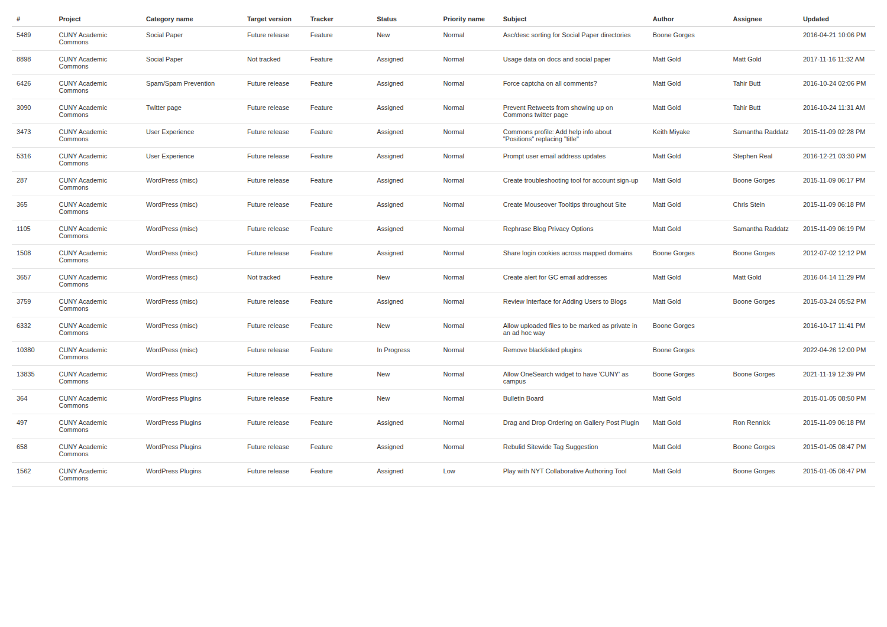| # | Project | Category name | Target version | Tracker | Status | Priority name | Subject | Author | Assignee | Updated |
| --- | --- | --- | --- | --- | --- | --- | --- | --- | --- | --- |
| 5489 | CUNY Academic Commons | Social Paper | Future release | Feature | New | Normal | Asc/desc sorting for Social Paper directories | Boone Gorges | | 2016-04-21 10:06 PM |
| 8898 | CUNY Academic Commons | Social Paper | Not tracked | Feature | Assigned | Normal | Usage data on docs and social paper | Matt Gold | Matt Gold | 2017-11-16 11:32 AM |
| 6426 | CUNY Academic Commons | Spam/Spam Prevention | Future release | Feature | Assigned | Normal | Force captcha on all comments? | Matt Gold | Tahir Butt | 2016-10-24 02:06 PM |
| 3090 | CUNY Academic Commons | Twitter page | Future release | Feature | Assigned | Normal | Prevent Retweets from showing up on Commons twitter page | Matt Gold | Tahir Butt | 2016-10-24 11:31 AM |
| 3473 | CUNY Academic Commons | User Experience | Future release | Feature | Assigned | Normal | Commons profile: Add help info about "Positions" replacing "title" | Keith Miyake | Samantha Raddatz | 2015-11-09 02:28 PM |
| 5316 | CUNY Academic Commons | User Experience | Future release | Feature | Assigned | Normal | Prompt user email address updates | Matt Gold | Stephen Real | 2016-12-21 03:30 PM |
| 287 | CUNY Academic Commons | WordPress (misc) | Future release | Feature | Assigned | Normal | Create troubleshooting tool for account sign-up | Matt Gold | Boone Gorges | 2015-11-09 06:17 PM |
| 365 | CUNY Academic Commons | WordPress (misc) | Future release | Feature | Assigned | Normal | Create Mouseover Tooltips throughout Site | Matt Gold | Chris Stein | 2015-11-09 06:18 PM |
| 1105 | CUNY Academic Commons | WordPress (misc) | Future release | Feature | Assigned | Normal | Rephrase Blog Privacy Options | Matt Gold | Samantha Raddatz | 2015-11-09 06:19 PM |
| 1508 | CUNY Academic Commons | WordPress (misc) | Future release | Feature | Assigned | Normal | Share login cookies across mapped domains | Boone Gorges | Boone Gorges | 2012-07-02 12:12 PM |
| 3657 | CUNY Academic Commons | WordPress (misc) | Not tracked | Feature | New | Normal | Create alert for GC email addresses | Matt Gold | Matt Gold | 2016-04-14 11:29 PM |
| 3759 | CUNY Academic Commons | WordPress (misc) | Future release | Feature | Assigned | Normal | Review Interface for Adding Users to Blogs | Matt Gold | Boone Gorges | 2015-03-24 05:52 PM |
| 6332 | CUNY Academic Commons | WordPress (misc) | Future release | Feature | New | Normal | Allow uploaded files to be marked as private in an ad hoc way | Boone Gorges | | 2016-10-17 11:41 PM |
| 10380 | CUNY Academic Commons | WordPress (misc) | Future release | Feature | In Progress | Normal | Remove blacklisted plugins | Boone Gorges | | 2022-04-26 12:00 PM |
| 13835 | CUNY Academic Commons | WordPress (misc) | Future release | Feature | New | Normal | Allow OneSearch widget to have 'CUNY' as campus | Boone Gorges | Boone Gorges | 2021-11-19 12:39 PM |
| 364 | CUNY Academic Commons | WordPress Plugins | Future release | Feature | New | Normal | Bulletin Board | Matt Gold | | 2015-01-05 08:50 PM |
| 497 | CUNY Academic Commons | WordPress Plugins | Future release | Feature | Assigned | Normal | Drag and Drop Ordering on Gallery Post Plugin | Matt Gold | Ron Rennick | 2015-11-09 06:18 PM |
| 658 | CUNY Academic Commons | WordPress Plugins | Future release | Feature | Assigned | Normal | Rebulid Sitewide Tag Suggestion | Matt Gold | Boone Gorges | 2015-01-05 08:47 PM |
| 1562 | CUNY Academic Commons | WordPress Plugins | Future release | Feature | Assigned | Low | Play with NYT Collaborative Authoring Tool | Matt Gold | Boone Gorges | 2015-01-05 08:47 PM |